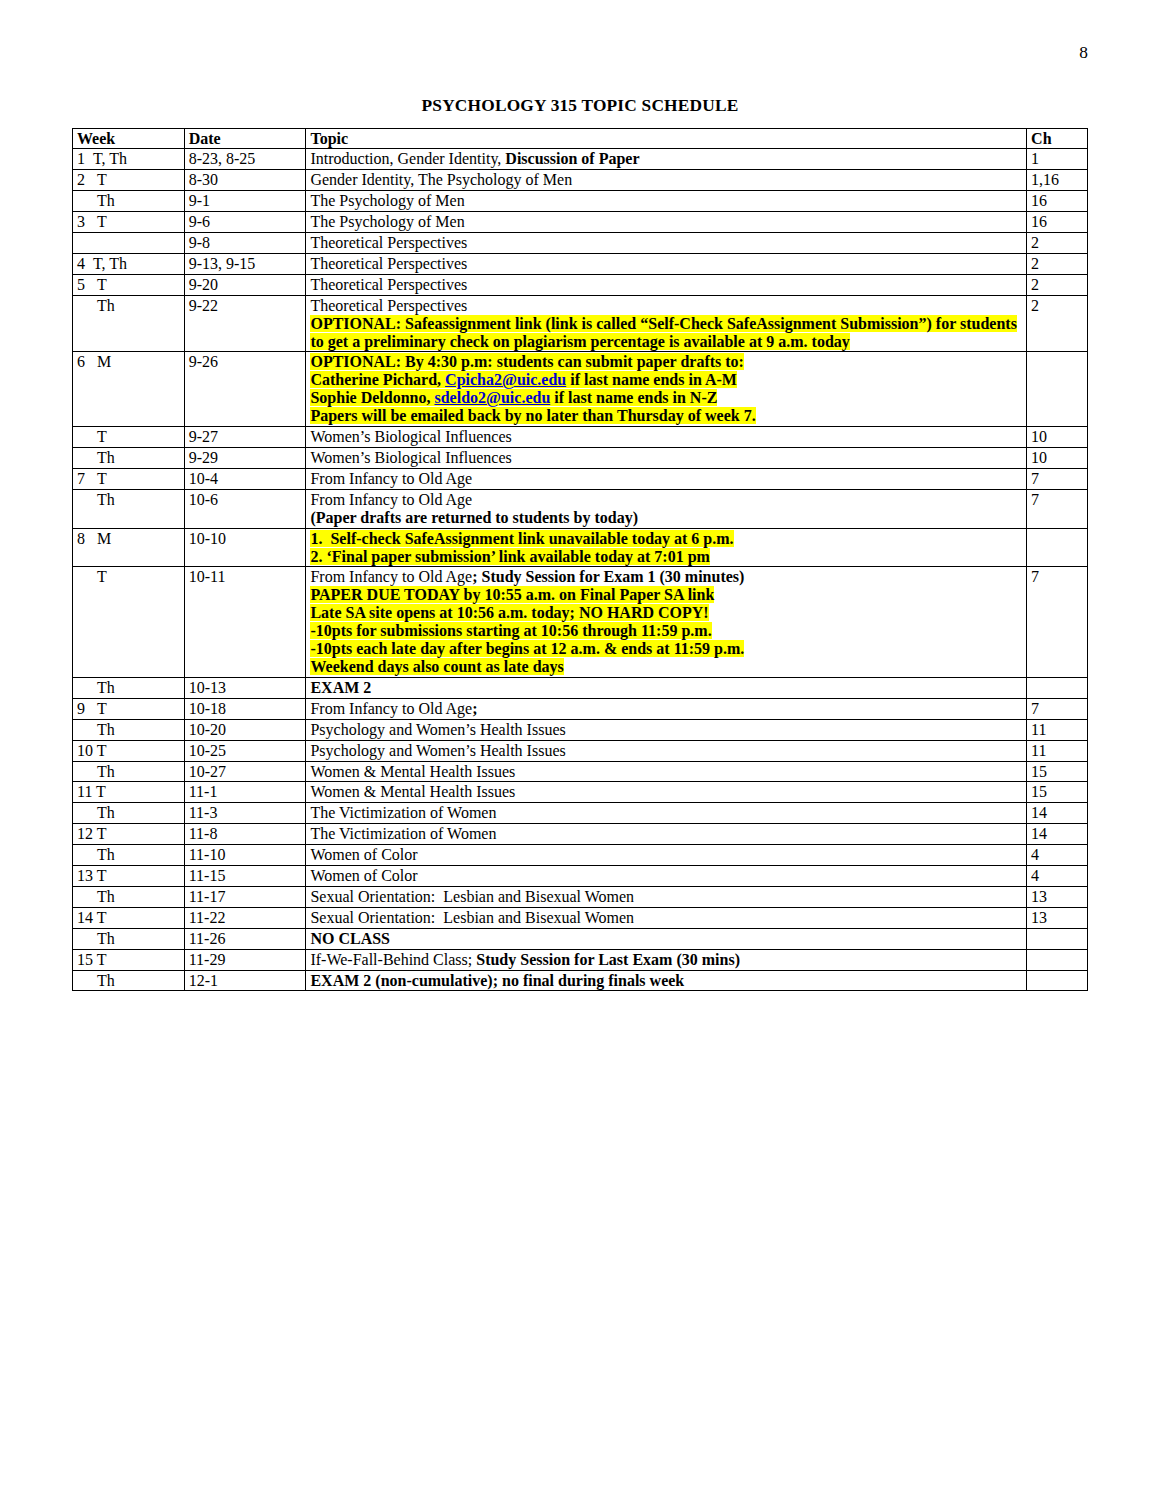8
PSYCHOLOGY 315 TOPIC SCHEDULE
| Week | Date | Topic | Ch |
| --- | --- | --- | --- |
| 1 T, Th | 8-23, 8-25 | Introduction, Gender Identity, Discussion of Paper | 1 |
| 2 T | 8-30 | Gender Identity, The Psychology of Men | 1,16 |
| Th | 9-1 | The Psychology of Men | 16 |
| 3 T | 9-6 | The Psychology of Men | 16 |
| | 9-8 | Theoretical Perspectives | 2 |
| 4 T, Th | 9-13, 9-15 | Theoretical Perspectives | 2 |
| 5 T | 9-20 | Theoretical Perspectives | 2 |
| Th | 9-22 | Theoretical Perspectives OPTIONAL: Safeassignment link (link is called “Self-Check SafeAssignment Submission”) for students to get a preliminary check on plagiarism percentage is available at 9 a.m. today | 2 |
| 6 M | 9-26 | OPTIONAL: By 4:30 p.m: students can submit paper drafts to: Catherine Pichard, Cpicha2@uic.edu if last name ends in A-M Sophie Deldonno, sdeldo2@uic.edu if last name ends in N-Z Papers will be emailed back by no later than Thursday of week 7. | |
| T | 9-27 | Women’s Biological Influences | 10 |
| Th | 9-29 | Women’s Biological Influences | 10 |
| 7 T | 10-4 | From Infancy to Old Age | 7 |
| Th | 10-6 | From Infancy to Old Age (Paper drafts are returned to students by today) | 7 |
| 8 M | 10-10 | 1. Self-check SafeAssignment link unavailable today at 6 p.m. 2. ‘Final paper submission’ link available today at 7:01 pm | |
| T | 10-11 | From Infancy to Old Age ; Study Session for Exam 1 (30 minutes) PAPER DUE TODAY by 10:55 a.m. on Final Paper SA link Late SA site opens at 10:56 a.m. today; NO HARD COPY! -10pts for submissions starting at 10:56 through 11:59 p.m. -10pts each late day after begins at 12 a.m. & ends at 11:59 p.m. Weekend days also count as late days | 7 |
| Th | 10-13 | EXAM 2 | |
| 9 T | 10-18 | From Infancy to Old Age ; | 7 |
| Th | 10-20 | Psychology and Women’s Health Issues | 11 |
| 10 T | 10-25 | Psychology and Women’s Health Issues | 11 |
| Th | 10-27 | Women & Mental Health Issues | 15 |
| 11 T | 11-1 | Women & Mental Health Issues | 15 |
| Th | 11-3 | The Victimization of Women | 14 |
| 12 T | 11-8 | The Victimization of Women | 14 |
| Th | 11-10 | Women of Color | 4 |
| 13 T | 11-15 | Women of Color | 4 |
| Th | 11-17 | Sexual Orientation: Lesbian and Bisexual Women | 13 |
| 14 T | 11-22 | Sexual Orientation: Lesbian and Bisexual Women | 13 |
| Th | 11-26 | NO CLASS | |
| 15 T | 11-29 | If-We-Fall-Behind Class; Study Session for Last Exam (30 mins) | |
| Th | 12-1 | EXAM 2 (non-cumulative); no final during finals week | |